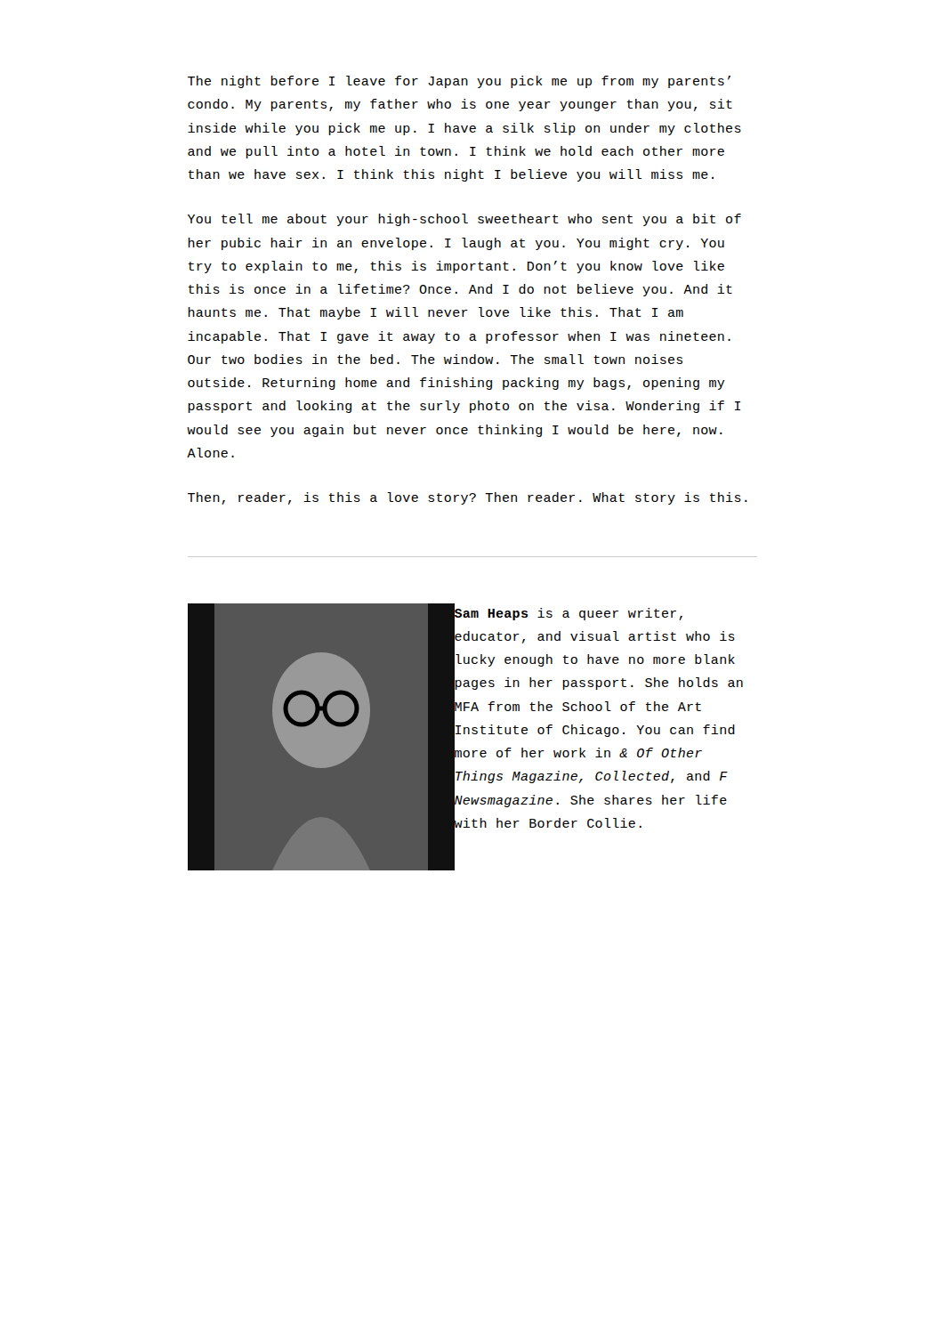The night before I leave for Japan you pick me up from my parents’ condo. My parents, my father who is one year younger than you, sit inside while you pick me up. I have a silk slip on under my clothes and we pull into a hotel in town. I think we hold each other more than we have sex. I think this night I believe you will miss me.
You tell me about your high-school sweetheart who sent you a bit of her pubic hair in an envelope. I laugh at you. You might cry. You try to explain to me, this is important. Don’t you know love like this is once in a lifetime? Once. And I do not believe you. And it haunts me. That maybe I will never love like this. That I am incapable. That I gave it away to a professor when I was nineteen. Our two bodies in the bed. The window. The small town noises outside. Returning home and finishing packing my bags, opening my passport and looking at the surly photo on the visa. Wondering if I would see you again but never once thinking I would be here, now. Alone.
Then, reader, is this a love story? Then reader. What story is this.
Sam Heaps is a queer writer, educator, and visual artist who is lucky enough to have no more blank pages in her passport. She holds an MFA from the School of the Art Institute of Chicago. You can find more of her work in & Of Other Things Magazine, Collected, and F Newsmagazine. She shares her life with her Border Collie.